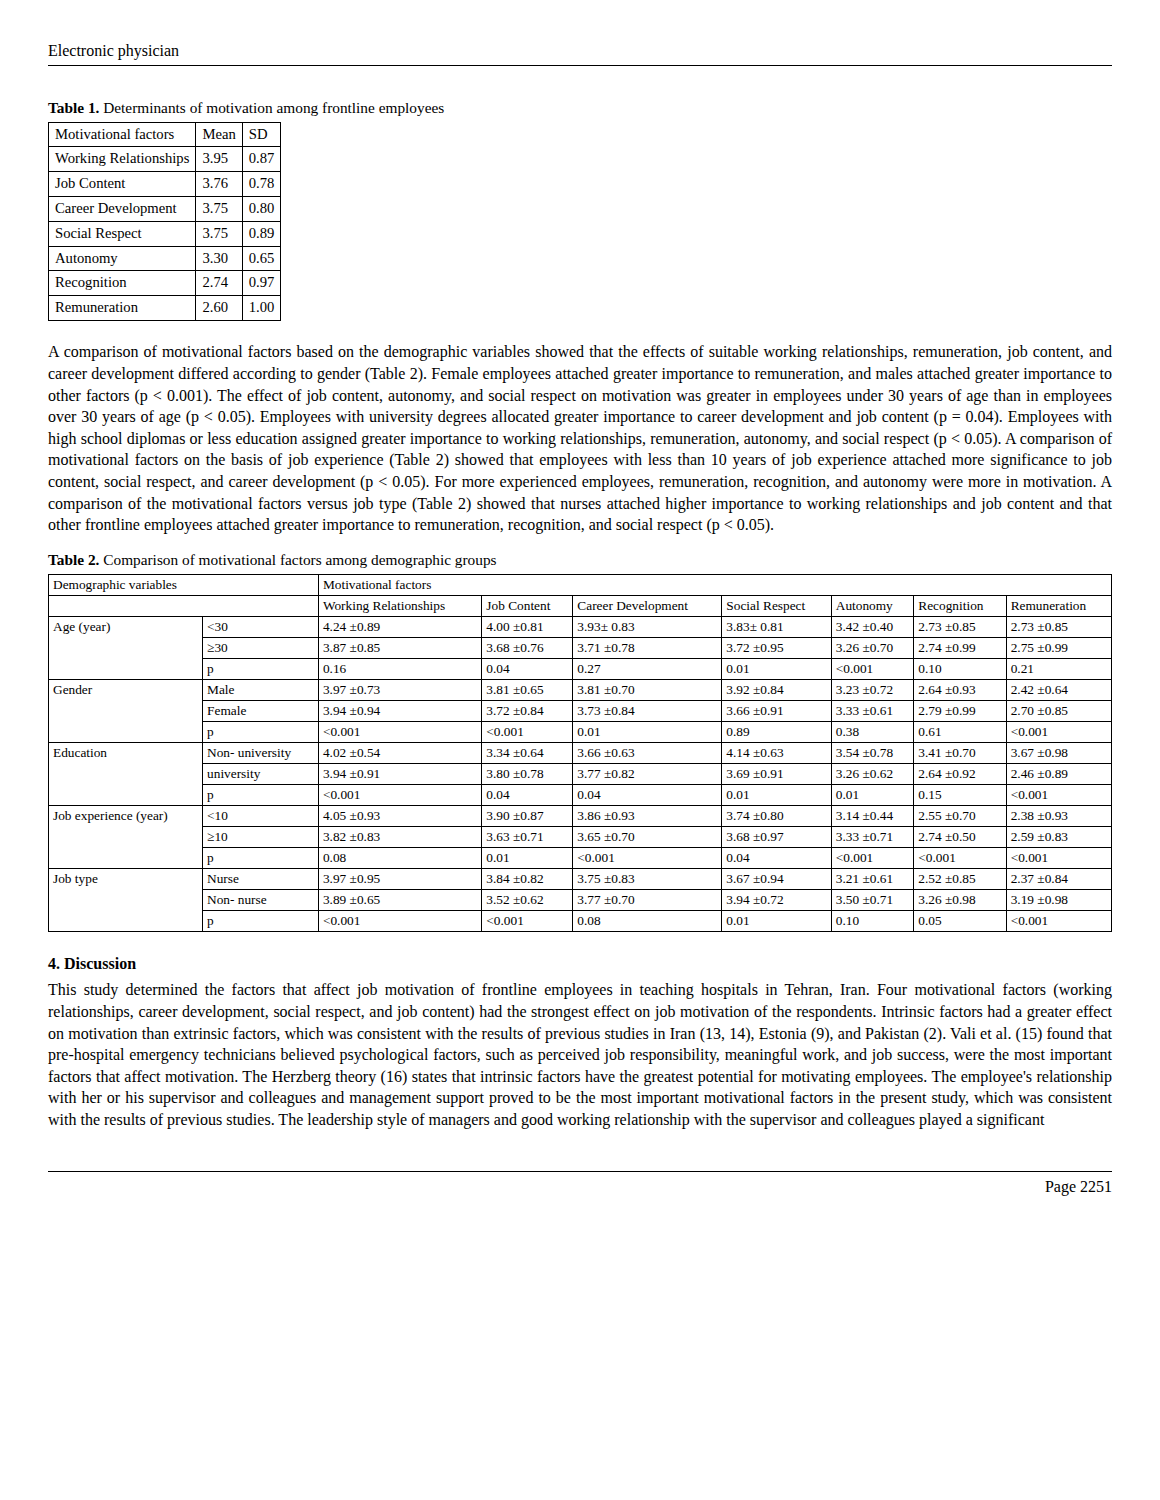Electronic physician
Table 1. Determinants of motivation among frontline employees
| Motivational factors | Mean | SD |
| --- | --- | --- |
| Working Relationships | 3.95 | 0.87 |
| Job Content | 3.76 | 0.78 |
| Career Development | 3.75 | 0.80 |
| Social Respect | 3.75 | 0.89 |
| Autonomy | 3.30 | 0.65 |
| Recognition | 2.74 | 0.97 |
| Remuneration | 2.60 | 1.00 |
A comparison of motivational factors based on the demographic variables showed that the effects of suitable working relationships, remuneration, job content, and career development differed according to gender (Table 2). Female employees attached greater importance to remuneration, and males attached greater importance to other factors (p < 0.001). The effect of job content, autonomy, and social respect on motivation was greater in employees under 30 years of age than in employees over 30 years of age (p < 0.05). Employees with university degrees allocated greater importance to career development and job content (p = 0.04). Employees with high school diplomas or less education assigned greater importance to working relationships, remuneration, autonomy, and social respect (p < 0.05). A comparison of motivational factors on the basis of job experience (Table 2) showed that employees with less than 10 years of job experience attached more significance to job content, social respect, and career development (p < 0.05). For more experienced employees, remuneration, recognition, and autonomy were more in motivation. A comparison of the motivational factors versus job type (Table 2) showed that nurses attached higher importance to working relationships and job content and that other frontline employees attached greater importance to remuneration, recognition, and social respect (p < 0.05).
Table 2. Comparison of motivational factors among demographic groups
| Demographic variables | Motivational factors |
| --- | --- |
| | Working Relationships | Job Content | Career Development | Social Respect | Autonomy | Recognition | Remuneration |
| Age (year) | <30 | 4.24 ±0.89 | 4.00 ±0.81 | 3.93± 0.83 | 3.83± 0.81 | 3.42 ±0.40 | 2.73 ±0.85 | 2.73 ±0.85 |
| ≥30 | 3.87 ±0.85 | 3.68 ±0.76 | 3.71 ±0.78 | 3.72 ±0.95 | 3.26 ±0.70 | 2.74 ±0.99 | 2.75 ±0.99 |
| p | 0.16 | 0.04 | 0.27 | 0.01 | <0.001 | 0.10 | 0.21 |
| Gender | Male | 3.97 ±0.73 | 3.81 ±0.65 | 3.81 ±0.70 | 3.92 ±0.84 | 3.23 ±0.72 | 2.64 ±0.93 | 2.42 ±0.64 |
| Female | 3.94 ±0.94 | 3.72 ±0.84 | 3.73 ±0.84 | 3.66 ±0.91 | 3.33 ±0.61 | 2.79 ±0.99 | 2.70 ±0.85 |
| p | <0.001 | <0.001 | 0.01 | 0.89 | 0.38 | 0.61 | <0.001 |
| Education | Non- university | 4.02 ±0.54 | 3.34 ±0.64 | 3.66 ±0.63 | 4.14 ±0.63 | 3.54 ±0.78 | 3.41 ±0.70 | 3.67 ±0.98 |
| university | 3.94 ±0.91 | 3.80 ±0.78 | 3.77 ±0.82 | 3.69 ±0.91 | 3.26 ±0.62 | 2.64 ±0.92 | 2.46 ±0.89 |
| p | <0.001 | 0.04 | 0.04 | 0.01 | 0.01 | 0.15 | <0.001 |
| Job experience (year) | <10 | 4.05 ±0.93 | 3.90 ±0.87 | 3.86 ±0.93 | 3.74 ±0.80 | 3.14 ±0.44 | 2.55 ±0.70 | 2.38 ±0.93 |
| ≥10 | 3.82 ±0.83 | 3.63 ±0.71 | 3.65 ±0.70 | 3.68 ±0.97 | 3.33 ±0.71 | 2.74 ±0.50 | 2.59 ±0.83 |
| p | 0.08 | 0.01 | <0.001 | 0.04 | <0.001 | <0.001 | <0.001 |
| Job type | Nurse | 3.97 ±0.95 | 3.84 ±0.82 | 3.75 ±0.83 | 3.67 ±0.94 | 3.21 ±0.61 | 2.52 ±0.85 | 2.37 ±0.84 |
| Non- nurse | 3.89 ±0.65 | 3.52 ±0.62 | 3.77 ±0.70 | 3.94 ±0.72 | 3.50 ±0.71 | 3.26 ±0.98 | 3.19 ±0.98 |
| p | <0.001 | <0.001 | 0.08 | 0.01 | 0.10 | 0.05 | <0.001 |
4. Discussion
This study determined the factors that affect job motivation of frontline employees in teaching hospitals in Tehran, Iran. Four motivational factors (working relationships, career development, social respect, and job content) had the strongest effect on job motivation of the respondents. Intrinsic factors had a greater effect on motivation than extrinsic factors, which was consistent with the results of previous studies in Iran (13, 14), Estonia (9), and Pakistan (2). Vali et al. (15) found that pre-hospital emergency technicians believed psychological factors, such as perceived job responsibility, meaningful work, and job success, were the most important factors that affect motivation. The Herzberg theory (16) states that intrinsic factors have the greatest potential for motivating employees. The employee's relationship with her or his supervisor and colleagues and management support proved to be the most important motivational factors in the present study, which was consistent with the results of previous studies. The leadership style of managers and good working relationship with the supervisor and colleagues played a significant
Page 2251